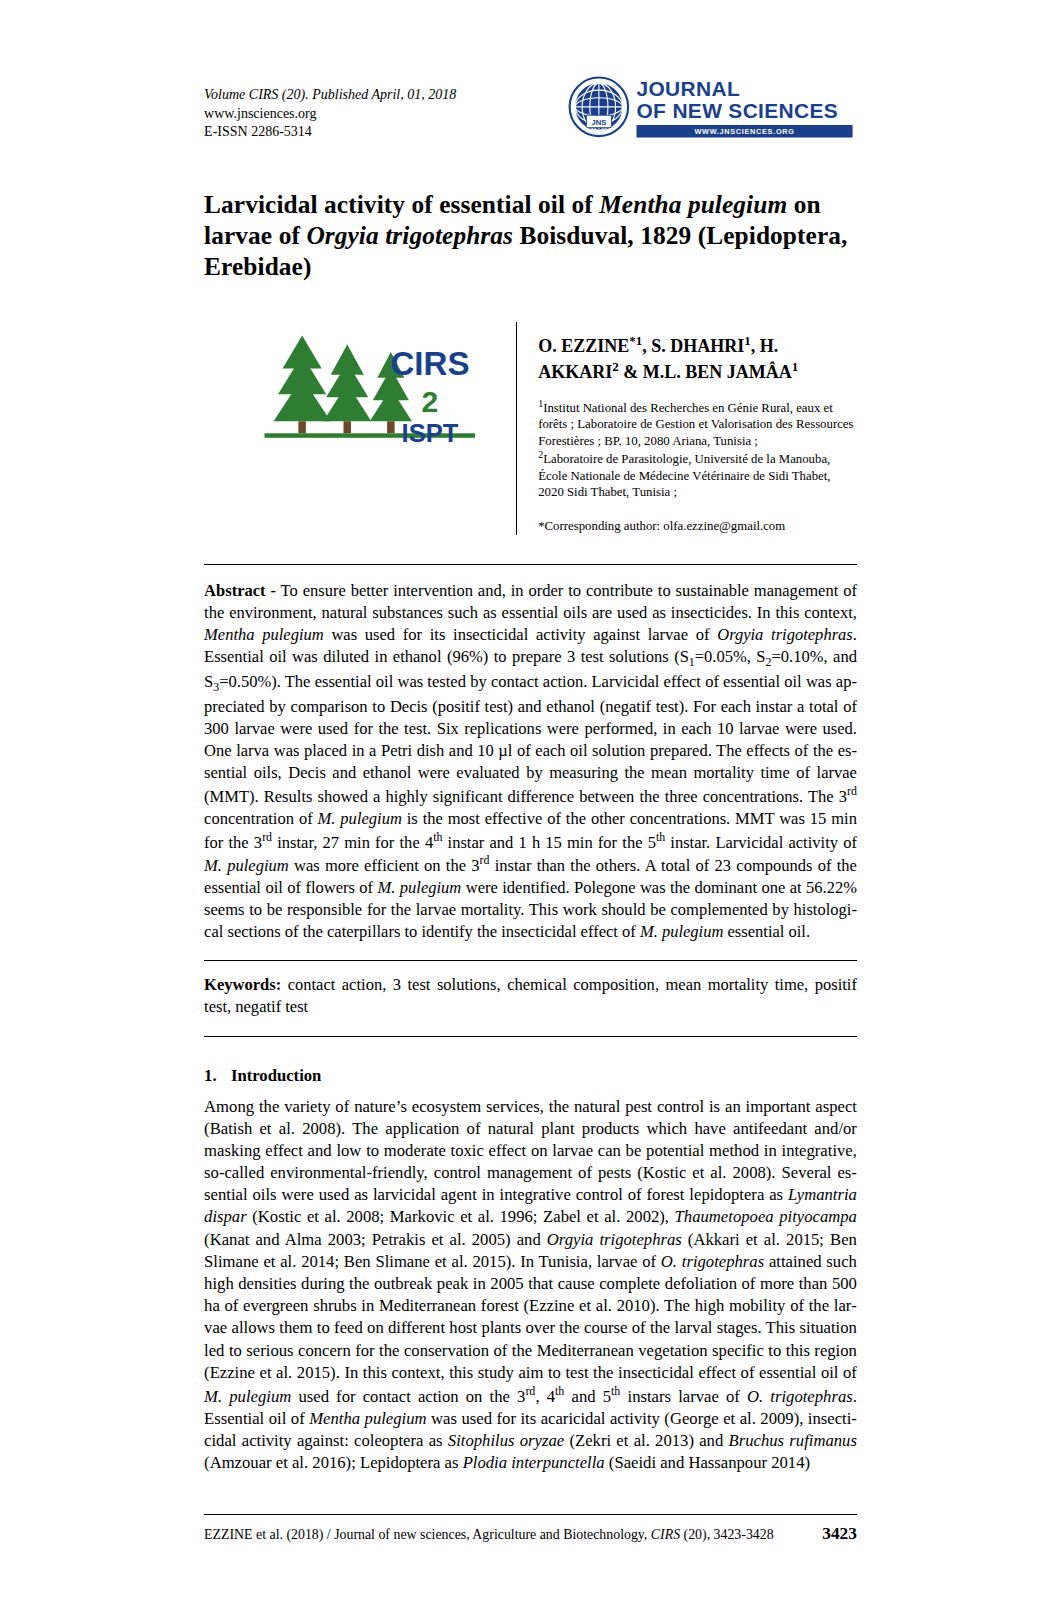Volume CIRS (20). Published April, 01, 2018
www.jnsciences.org
E-ISSN 2286-5314
JNS JOURNAL OF NEW SCIENCES WWW.JNSCIENCES.ORG
Larvicidal activity of essential oil of Mentha pulegium on larvae of Orgyia trigotephras Boisduval, 1829 (Lepidoptera, Erebidae)
CIRS 2 ISPT
O. EZZINE*1, S. DHAHRI1, H. AKKARI2 & M.L. BEN JAMÂA1
1Institut National des Recherches en Génie Rural, eaux et forêts ; Laboratoire de Gestion et Valorisation des Ressources Forestières ; BP. 10, 2080 Ariana, Tunisia ;
2Laboratoire de Parasitologie, Université de la Manouba, École Nationale de Médecine Vétérinaire de Sidi Thabet, 2020 Sidi Thabet, Tunisia ;
*Corresponding author: olfa.ezzine@gmail.com
Abstract - To ensure better intervention and, in order to contribute to sustainable management of the environment, natural substances such as essential oils are used as insecticides. In this context, Mentha pulegium was used for its insecticidal activity against larvae of Orgyia trigotephras. Essential oil was diluted in ethanol (96%) to prepare 3 test solutions (S1=0.05%, S2=0.10%, and S3=0.50%). The essential oil was tested by contact action. Larvicidal effect of essential oil was appreciated by comparison to Decis (positif test) and ethanol (negatif test). For each instar a total of 300 larvae were used for the test. Six replications were performed, in each 10 larvae were used. One larva was placed in a Petri dish and 10 µl of each oil solution prepared. The effects of the essential oils, Decis and ethanol were evaluated by measuring the mean mortality time of larvae (MMT). Results showed a highly significant difference between the three concentrations. The 3rd concentration of M. pulegium is the most effective of the other concentrations. MMT was 15 min for the 3rd instar, 27 min for the 4th instar and 1 h 15 min for the 5th instar. Larvicidal activity of M. pulegium was more efficient on the 3rd instar than the others. A total of 23 compounds of the essential oil of flowers of M. pulegium were identified. Polegone was the dominant one at 56.22% seems to be responsible for the larvae mortality. This work should be complemented by histological sections of the caterpillars to identify the insecticidal effect of M. pulegium essential oil.
Keywords: contact action, 3 test solutions, chemical composition, mean mortality time, positif test, negatif test
1. Introduction
Among the variety of nature’s ecosystem services, the natural pest control is an important aspect (Batish et al. 2008). The application of natural plant products which have antifeedant and/or masking effect and low to moderate toxic effect on larvae can be potential method in integrative, so-called environmental-friendly, control management of pests (Kostic et al. 2008). Several essential oils were used as larvicidal agent in integrative control of forest lepidoptera as Lymantria dispar (Kostic et al. 2008; Markovic et al. 1996; Zabel et al. 2002), Thaumetopoea pityocampa (Kanat and Alma 2003; Petrakis et al. 2005) and Orgyia trigotephras (Akkari et al. 2015; Ben Slimane et al. 2014; Ben Slimane et al. 2015). In Tunisia, larvae of O. trigotephras attained such high densities during the outbreak peak in 2005 that cause complete defoliation of more than 500 ha of evergreen shrubs in Mediterranean forest (Ezzine et al. 2010). The high mobility of the larvae allows them to feed on different host plants over the course of the larval stages. This situation led to serious concern for the conservation of the Mediterranean vegetation specific to this region (Ezzine et al. 2015). In this context, this study aim to test the insecticidal effect of essential oil of M. pulegium used for contact action on the 3rd, 4th and 5th instars larvae of O. trigotephras. Essential oil of Mentha pulegium was used for its acaricidal activity (George et al. 2009), insecticidal activity against: coleoptera as Sitophilus oryzae (Zekri et al. 2013) and Bruchus rufimanus (Amzouar et al. 2016); Lepidoptera as Plodia interpunctella (Saeidi and Hassanpour 2014)
EZZINE et al. (2018) / Journal of new sciences, Agriculture and Biotechnology, CIRS (20), 3423-3428
3423